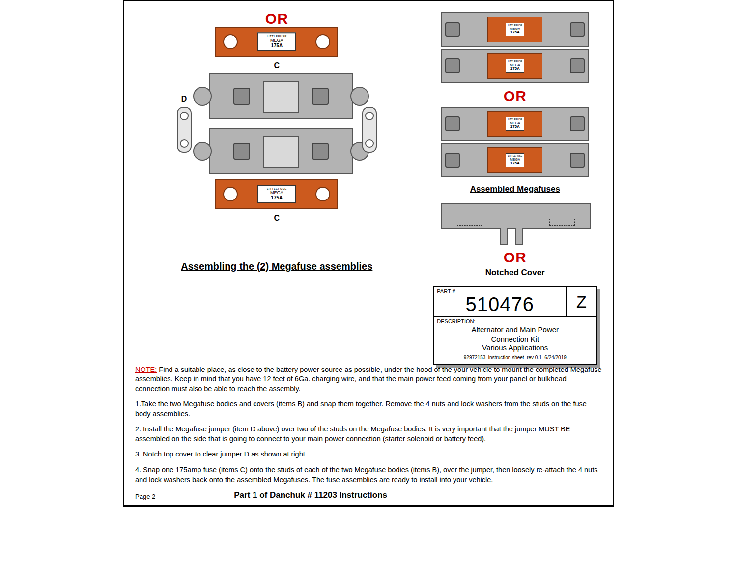OR
LITTLEFUSE
MEGA
175A
C
D
B
B
LITTLEFUSE
MEGA
175A
C
Assembling the (2) Megafuse assemblies
LITTLEFUSE
MEGA
175A
LITTLEFUSE
MEGA
175A
OR
LITTLEFUSE
MEGA
175A
LITTLEFUSE
MEGA
175A
Assembled Megafuses
OR
Notched Cover
PART #
510476
Z
DESCRIPTION:
Alternator and Main Power
Connection Kit
Various Applications
92972153 instruction sheet rev 0.1 6/24/2019
NOTE: Find a suitable place, as close to the battery power source as possible, under the hood of the your vehicle to mount the completed Megafuse assemblies. Keep in mind that you have 12 feet of 6Ga. charging wire, and that the main power feed coming from your panel or bulkhead connection must also be able to reach the assembly.
1.Take the two Megafuse bodies and covers (items B) and snap them together. Remove the 4 nuts and lock washers from the studs on the fuse body assemblies.
2. Install the Megafuse jumper (item D above) over two of the studs on the Megafuse bodies. It is very important that the jumper MUST BE assembled on the side that is going to connect to your main power connection (starter solenoid or battery feed).
3. Notch top cover to clear jumper D as shown at right.
4. Snap one 175amp fuse (items C) onto the studs of each of the two Megafuse bodies (items B), over the jumper, then loosely re-attach the 4 nuts and lock washers back onto the assembled Megafuses. The fuse assemblies are ready to install into your vehicle.
Page 2
Part 1 of Danchuk # 11203 Instructions